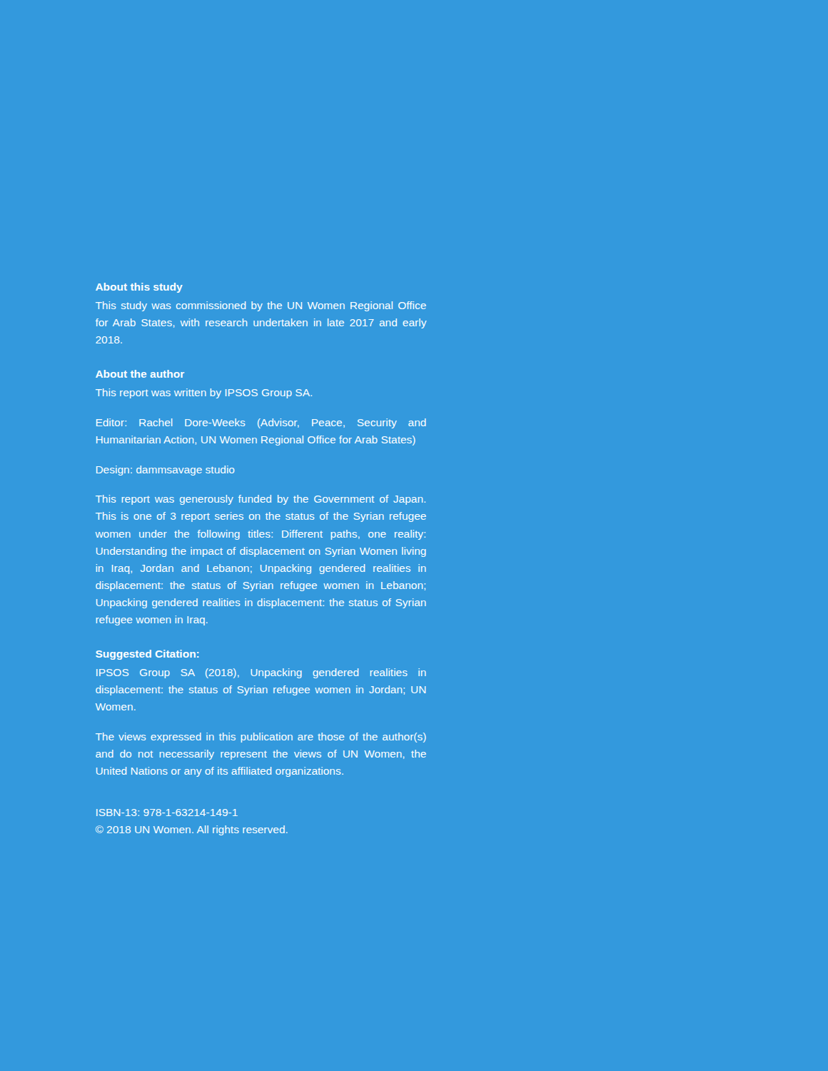About this study
This study was commissioned by the UN Women Regional Office for Arab States, with research undertaken in late 2017 and early 2018.
About the author
This report was written by IPSOS Group SA.
Editor: Rachel Dore-Weeks (Advisor, Peace, Security and Humanitarian Action, UN Women Regional Office for Arab States)
Design: dammsavage studio
This report was generously funded by the Government of Japan. This is one of 3 report series on the status of the Syrian refugee women under the following titles: Different paths, one reality: Understanding the impact of displacement on Syrian Women living in Iraq, Jordan and Lebanon; Unpacking gendered realities in displacement: the status of Syrian refugee women in Lebanon; Unpacking gendered realities in displacement: the status of Syrian refugee women in Iraq.
Suggested Citation:
IPSOS Group SA (2018), Unpacking gendered realities in displacement: the status of Syrian refugee women in Jordan; UN Women.
The views expressed in this publication are those of the author(s) and do not necessarily represent the views of UN Women, the United Nations or any of its affiliated organizations.
ISBN-13: 978-1-63214-149-1
© 2018 UN Women. All rights reserved.